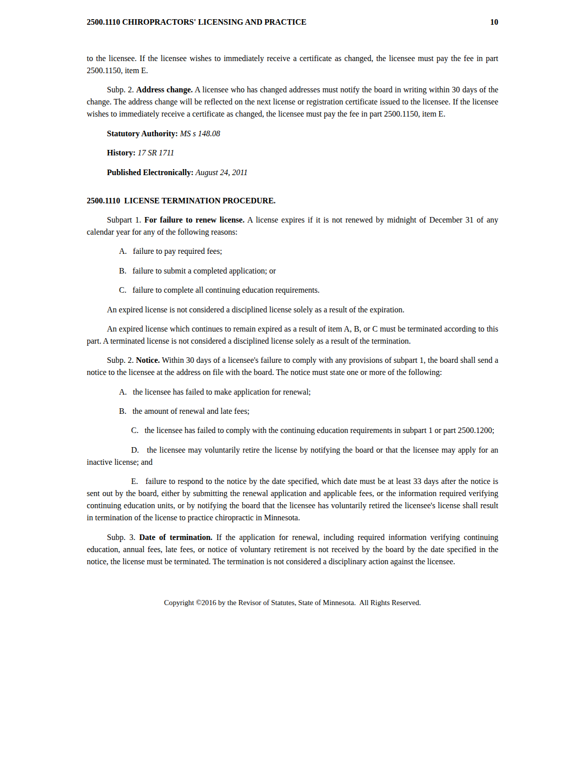2500.1110 Chiropractors' Licensing and Practice 10
to the licensee. If the licensee wishes to immediately receive a certificate as changed, the licensee must pay the fee in part 2500.1150, item E.
Subp. 2. Address change. A licensee who has changed addresses must notify the board in writing within 30 days of the change. The address change will be reflected on the next license or registration certificate issued to the licensee. If the licensee wishes to immediately receive a certificate as changed, the licensee must pay the fee in part 2500.1150, item E.
Statutory Authority: MS s 148.08
History: 17 SR 1711
Published Electronically: August 24, 2011
2500.1110 LICENSE TERMINATION PROCEDURE.
Subpart 1. For failure to renew license. A license expires if it is not renewed by midnight of December 31 of any calendar year for any of the following reasons:
A. failure to pay required fees;
B. failure to submit a completed application; or
C. failure to complete all continuing education requirements.
An expired license is not considered a disciplined license solely as a result of the expiration.
An expired license which continues to remain expired as a result of item A, B, or C must be terminated according to this part. A terminated license is not considered a disciplined license solely as a result of the termination.
Subp. 2. Notice. Within 30 days of a licensee's failure to comply with any provisions of subpart 1, the board shall send a notice to the licensee at the address on file with the board. The notice must state one or more of the following:
A. the licensee has failed to make application for renewal;
B. the amount of renewal and late fees;
C. the licensee has failed to comply with the continuing education requirements in subpart 1 or part 2500.1200;
D. the licensee may voluntarily retire the license by notifying the board or that the licensee may apply for an inactive license; and
E. failure to respond to the notice by the date specified, which date must be at least 33 days after the notice is sent out by the board, either by submitting the renewal application and applicable fees, or the information required verifying continuing education units, or by notifying the board that the licensee has voluntarily retired the licensee's license shall result in termination of the license to practice chiropractic in Minnesota.
Subp. 3. Date of termination. If the application for renewal, including required information verifying continuing education, annual fees, late fees, or notice of voluntary retirement is not received by the board by the date specified in the notice, the license must be terminated. The termination is not considered a disciplinary action against the licensee.
Copyright ©2016 by the Revisor of Statutes, State of Minnesota. All Rights Reserved.